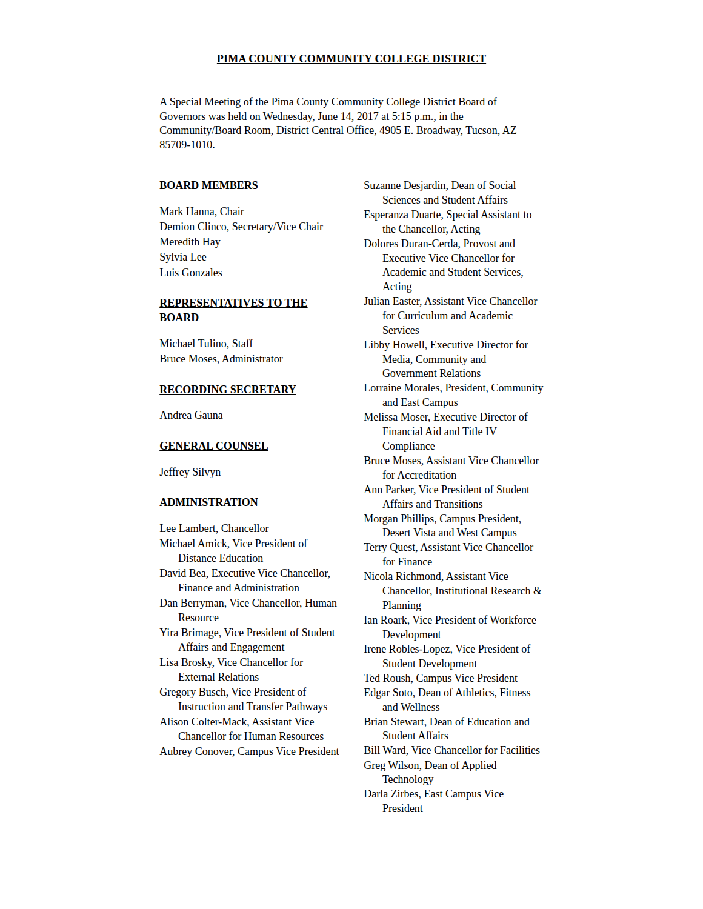PIMA COUNTY COMMUNITY COLLEGE DISTRICT
A Special Meeting of the Pima County Community College District Board of Governors was held on Wednesday, June 14, 2017 at 5:15 p.m., in the Community/Board Room, District Central Office, 4905 E. Broadway, Tucson, AZ 85709-1010.
BOARD MEMBERS
Mark Hanna, Chair
Demion Clinco, Secretary/Vice Chair
Meredith Hay
Sylvia Lee
Luis Gonzales
REPRESENTATIVES TO THE BOARD
Michael Tulino, Staff
Bruce Moses, Administrator
RECORDING SECRETARY
Andrea Gauna
GENERAL COUNSEL
Jeffrey Silvyn
ADMINISTRATION
Lee Lambert, Chancellor
Michael Amick, Vice President of Distance Education
David Bea, Executive Vice Chancellor, Finance and Administration
Dan Berryman, Vice Chancellor, Human Resource
Yira Brimage, Vice President of Student Affairs and Engagement
Lisa Brosky, Vice Chancellor for External Relations
Gregory Busch, Vice President of Instruction and Transfer Pathways
Alison Colter-Mack, Assistant Vice Chancellor for Human Resources
Aubrey Conover, Campus Vice President
Suzanne Desjardin, Dean of Social Sciences and Student Affairs
Esperanza Duarte, Special Assistant to the Chancellor, Acting
Dolores Duran-Cerda, Provost and Executive Vice Chancellor for Academic and Student Services, Acting
Julian Easter, Assistant Vice Chancellor for Curriculum and Academic Services
Libby Howell, Executive Director for Media, Community and Government Relations
Lorraine Morales, President, Community and East Campus
Melissa Moser, Executive Director of Financial Aid and Title IV Compliance
Bruce Moses, Assistant Vice Chancellor for Accreditation
Ann Parker, Vice President of Student Affairs and Transitions
Morgan Phillips, Campus President, Desert Vista and West Campus
Terry Quest, Assistant Vice Chancellor for Finance
Nicola Richmond, Assistant Vice Chancellor, Institutional Research & Planning
Ian Roark, Vice President of Workforce Development
Irene Robles-Lopez, Vice President of Student Development
Ted Roush, Campus Vice President
Edgar Soto, Dean of Athletics, Fitness and Wellness
Brian Stewart, Dean of Education and Student Affairs
Bill Ward, Vice Chancellor for Facilities
Greg Wilson, Dean of Applied Technology
Darla Zirbes, East Campus Vice President